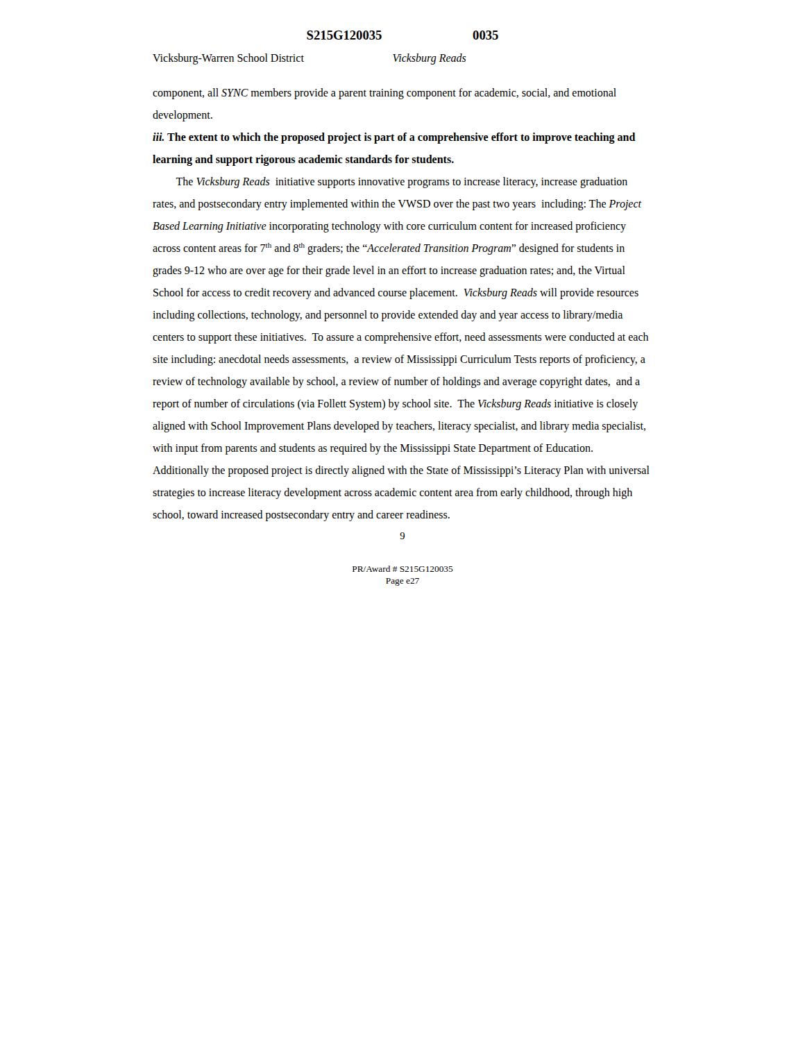S215G120035 0035
Vicksburg-Warren School District Vicksburg Reads
component, all SYNC members provide a parent training component for academic, social, and emotional development.
iii. The extent to which the proposed project is part of a comprehensive effort to improve teaching and learning and support rigorous academic standards for students.
The Vicksburg Reads initiative supports innovative programs to increase literacy, increase graduation rates, and postsecondary entry implemented within the VWSD over the past two years including: The Project Based Learning Initiative incorporating technology with core curriculum content for increased proficiency across content areas for 7th and 8th graders; the “Accelerated Transition Program” designed for students in grades 9-12 who are over age for their grade level in an effort to increase graduation rates; and, the Virtual School for access to credit recovery and advanced course placement. Vicksburg Reads will provide resources including collections, technology, and personnel to provide extended day and year access to library/media centers to support these initiatives. To assure a comprehensive effort, need assessments were conducted at each site including: anecdotal needs assessments, a review of Mississippi Curriculum Tests reports of proficiency, a review of technology available by school, a review of number of holdings and average copyright dates, and a report of number of circulations (via Follett System) by school site. The Vicksburg Reads initiative is closely aligned with School Improvement Plans developed by teachers, literacy specialist, and library media specialist, with input from parents and students as required by the Mississippi State Department of Education. Additionally the proposed project is directly aligned with the State of Mississippi’s Literacy Plan with universal strategies to increase literacy development across academic content area from early childhood, through high school, toward increased postsecondary entry and career readiness.
9
PR/Award # S215G120035
Page e27